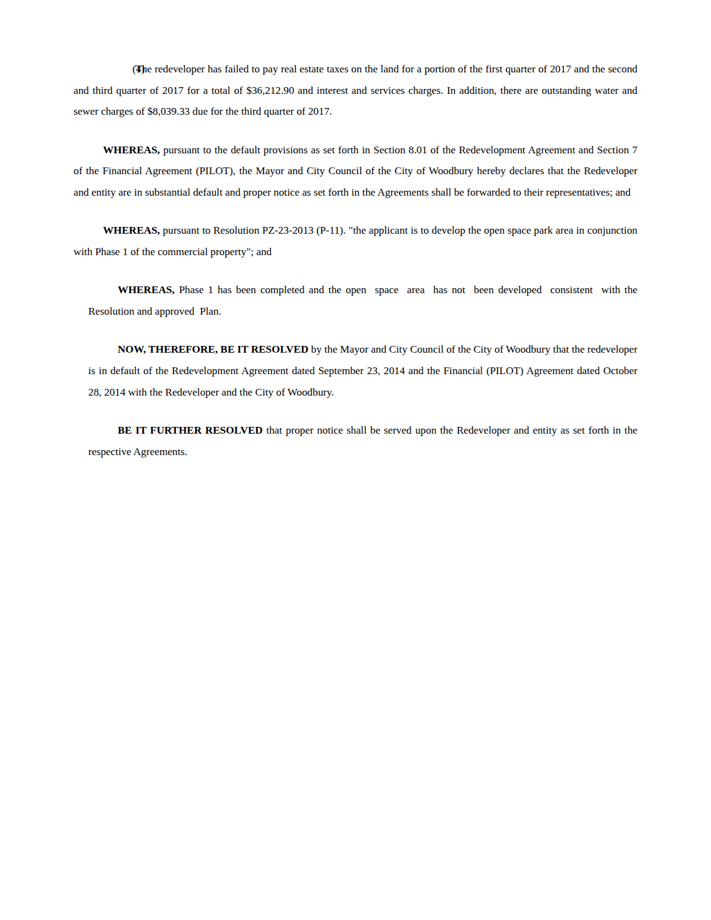(4) The redeveloper has failed to pay real estate taxes on the land for a portion of the first quarter of 2017 and the second and third quarter of 2017 for a total of $36,212.90 and interest and services charges. In addition, there are outstanding water and sewer charges of $8,039.33 due for the third quarter of 2017.
WHEREAS, pursuant to the default provisions as set forth in Section 8.01 of the Redevelopment Agreement and Section 7 of the Financial Agreement (PILOT), the Mayor and City Council of the City of Woodbury hereby declares that the Redeveloper and entity are in substantial default and proper notice as set forth in the Agreements shall be forwarded to their representatives; and
WHEREAS, pursuant to Resolution PZ-23-2013 (P-11). "the applicant is to develop the open space park area in conjunction with Phase 1 of the commercial property"; and
WHEREAS, Phase 1 has been completed and the open space area has not been developed consistent with the Resolution and approved Plan.
NOW, THEREFORE, BE IT RESOLVED by the Mayor and City Council of the City of Woodbury that the redeveloper is in default of the Redevelopment Agreement dated September 23, 2014 and the Financial (PILOT) Agreement dated October 28, 2014 with the Redeveloper and the City of Woodbury.
BE IT FURTHER RESOLVED that proper notice shall be served upon the Redeveloper and entity as set forth in the respective Agreements.